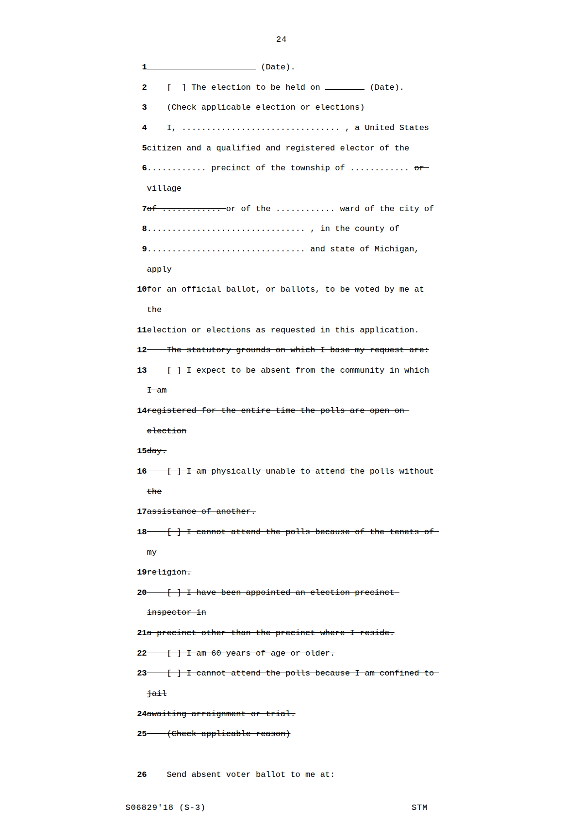24
| 1 | (Date). |
| 2 | [ ] The election to be held on (Date). |
| 3 | (Check applicable election or elections) |
| 4 | I, ................................ , a United States |
| 5 | citizen and a qualified and registered elector of the |
| 6 | ............ precinct of the township of ............ or village |
| 7 | of ............ or of the ............ ward of the city of |
| 8 | ................................ , in the county of |
| 9 | ................................ and state of Michigan, apply |
| 10 | for an official ballot, or ballots, to be voted by me at the |
| 11 | election or elections as requested in this application. |
| 12 | The statutory grounds on which I base my request are: |
| 13 | [ ] I expect to be absent from the community in which I am |
| 14 | registered for the entire time the polls are open on election |
| 15 | day. |
| 16 | [ ] I am physically unable to attend the polls without the |
| 17 | assistance of another. |
| 18 | [ ] I cannot attend the polls because of the tenets of my |
| 19 | religion. |
| 20 | [ ] I have been appointed an election precinct inspector in |
| 21 | a precinct other than the precinct where I reside. |
| 22 | [ ] I am 60 years of age or older. |
| 23 | [ ] I cannot attend the polls because I am confined to jail |
| 24 | awaiting arraignment or trial. |
| 25 | (Check applicable reason) |
| 26 | Send absent voter ballot to me at: |
S06829'18 (S-3) STM